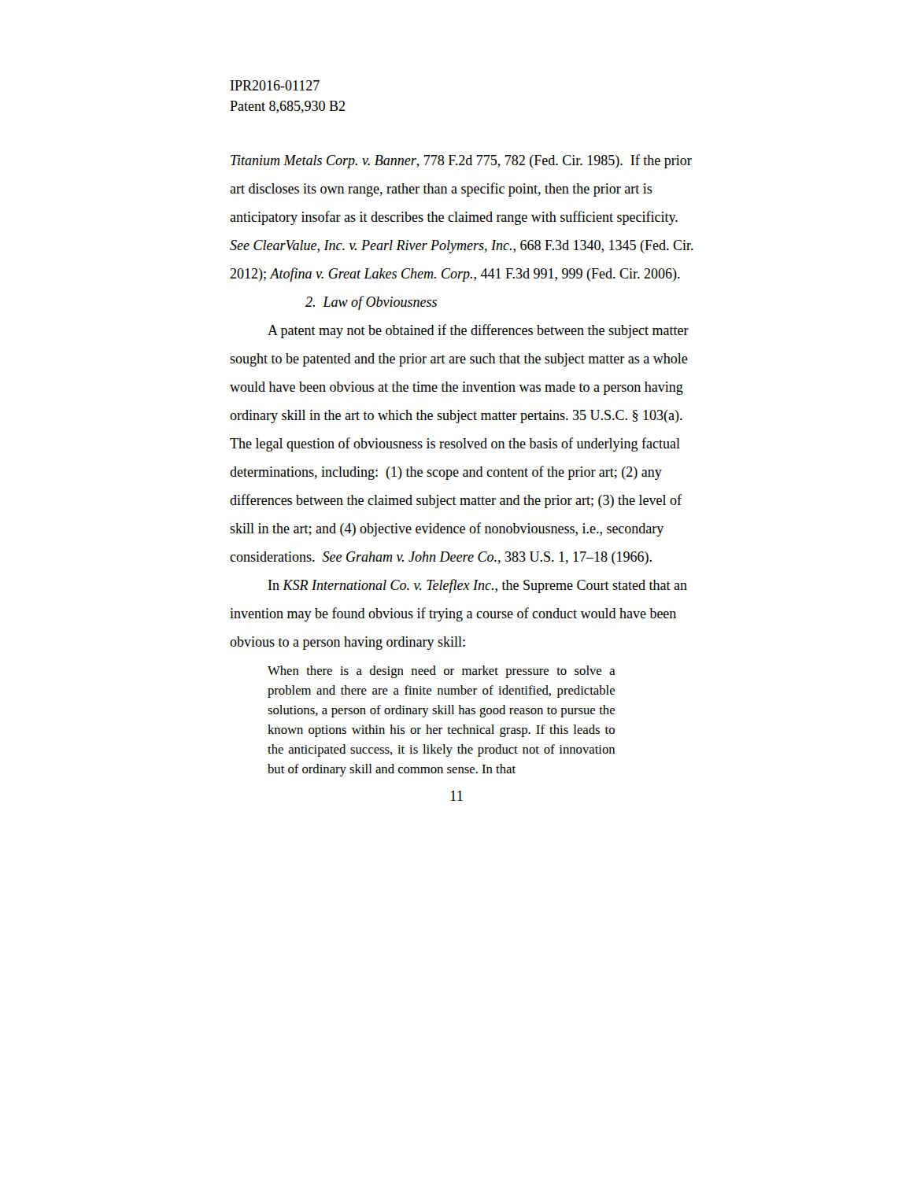IPR2016-01127
Patent 8,685,930 B2
Titanium Metals Corp. v. Banner, 778 F.2d 775, 782 (Fed. Cir. 1985). If the prior art discloses its own range, rather than a specific point, then the prior art is anticipatory insofar as it describes the claimed range with sufficient specificity. See ClearValue, Inc. v. Pearl River Polymers, Inc., 668 F.3d 1340, 1345 (Fed. Cir. 2012); Atofina v. Great Lakes Chem. Corp., 441 F.3d 991, 999 (Fed. Cir. 2006).
2. Law of Obviousness
A patent may not be obtained if the differences between the subject matter sought to be patented and the prior art are such that the subject matter as a whole would have been obvious at the time the invention was made to a person having ordinary skill in the art to which the subject matter pertains. 35 U.S.C. § 103(a). The legal question of obviousness is resolved on the basis of underlying factual determinations, including: (1) the scope and content of the prior art; (2) any differences between the claimed subject matter and the prior art; (3) the level of skill in the art; and (4) objective evidence of nonobviousness, i.e., secondary considerations. See Graham v. John Deere Co., 383 U.S. 1, 17–18 (1966).
In KSR International Co. v. Teleflex Inc., the Supreme Court stated that an invention may be found obvious if trying a course of conduct would have been obvious to a person having ordinary skill:
When there is a design need or market pressure to solve a problem and there are a finite number of identified, predictable solutions, a person of ordinary skill has good reason to pursue the known options within his or her technical grasp. If this leads to the anticipated success, it is likely the product not of innovation but of ordinary skill and common sense. In that
11